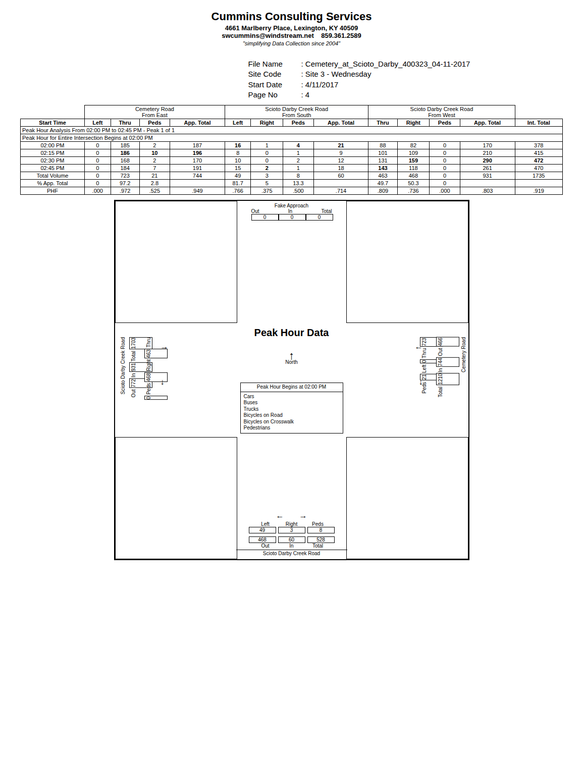Cummins Consulting Services
4661 Marlberry Place, Lexington, KY 40509
swcummins@windstream.net 859.361.2589
"simplifying Data Collection since 2004"
File Name: Cemetery_at_Scioto_Darby_400323_04-11-2017
Site Code: Site 3 - Wednesday
Start Date: 4/11/2017
Page No: 4
| | Cemetery Road From East | Scioto Darby Creek Road From South | Scioto Darby Creek Road From West | |
| --- | --- | --- | --- | --- |
| Start Time | Left | Thru | Peds | App. Total | Left | Right | Peds | App. Total | Thru | Right | Peds | App. Total | Int. Total |
| Peak Hour Analysis From 02:00 PM to 02:45 PM - Peak 1 of 1 |
| Peak Hour for Entire Intersection Begins at 02:00 PM |
| 02:00 PM | 0 | 185 | 2 | 187 | 16 | 1 | 4 | 21 | 88 | 82 | 0 | 170 | 378 |
| 02:15 PM | 0 | 186 | 10 | 196 | 8 | 0 | 1 | 9 | 101 | 109 | 0 | 210 | 415 |
| 02:30 PM | 0 | 168 | 2 | 170 | 10 | 0 | 2 | 12 | 131 | 159 | 0 | 290 | 472 |
| 02:45 PM | 0 | 184 | 7 | 191 | 15 | 2 | 1 | 18 | 143 | 118 | 0 | 261 | 470 |
| Total Volume | 0 | 723 | 21 | 744 | 49 | 3 | 8 | 60 | 463 | 468 | 0 | 931 | 1735 |
| % App. Total | 0 | 97.2 | 2.8 | | 81.7 | 5 | 13.3 | | 49.7 | 50.3 | 0 | | |
| PHF | .000 | .972 | .525 | .949 | .766 | .375 | .500 | .714 | .809 | .736 | .000 | .803 | .919 |
Fake Approach
Out In Total
000
Peak Hour Data
↑
North
Peak Hour Begins at 02:00 PM
Cars
Buses
Trucks
Bicycles on Road
Bicycles on Crosswalk
Pedestrians
Scioto Darby Creek Road
Total 1703
In 931
Out 772
463 Thru
468 Right
0 Peds
→
↓
←
↓
Thru 723
Left 0
Peds 21
Out 466
In 744
Total 1210
Cemetery Road
←→
Left Right Peds
4938
46860528
Out In Total
Scioto Darby Creek Road